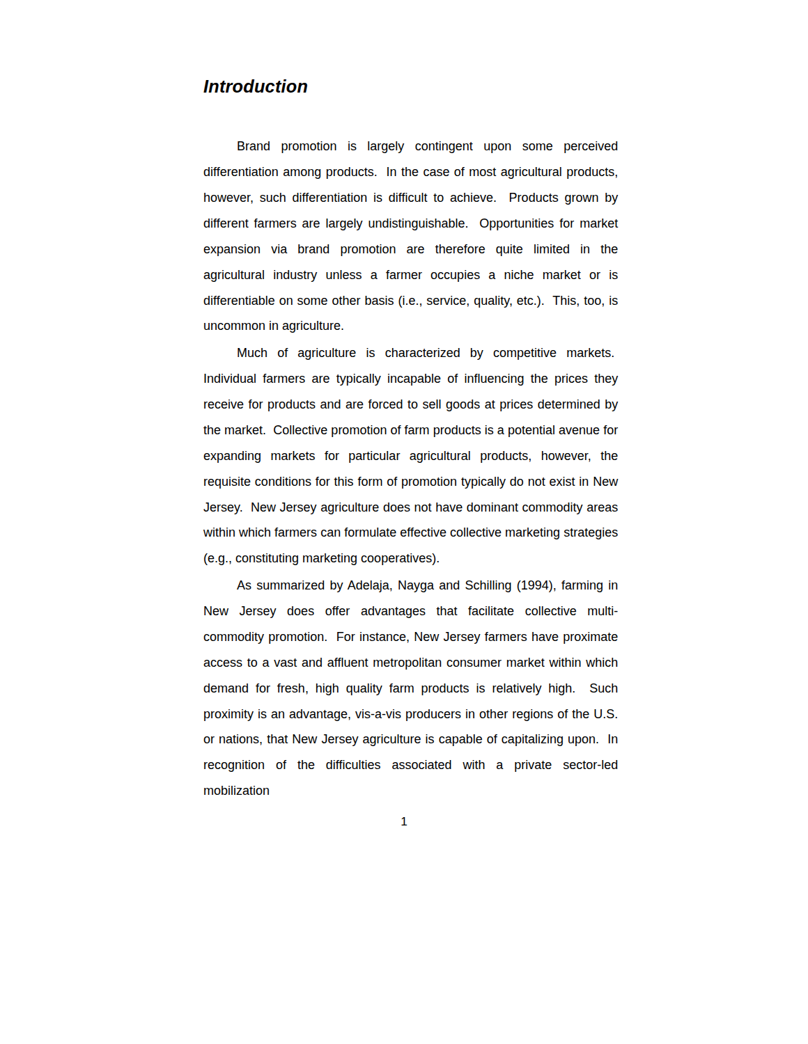Introduction
Brand promotion is largely contingent upon some perceived differentiation among products. In the case of most agricultural products, however, such differentiation is difficult to achieve. Products grown by different farmers are largely undistinguishable. Opportunities for market expansion via brand promotion are therefore quite limited in the agricultural industry unless a farmer occupies a niche market or is differentiable on some other basis (i.e., service, quality, etc.). This, too, is uncommon in agriculture.
Much of agriculture is characterized by competitive markets. Individual farmers are typically incapable of influencing the prices they receive for products and are forced to sell goods at prices determined by the market. Collective promotion of farm products is a potential avenue for expanding markets for particular agricultural products, however, the requisite conditions for this form of promotion typically do not exist in New Jersey. New Jersey agriculture does not have dominant commodity areas within which farmers can formulate effective collective marketing strategies (e.g., constituting marketing cooperatives).
As summarized by Adelaja, Nayga and Schilling (1994), farming in New Jersey does offer advantages that facilitate collective multi-commodity promotion. For instance, New Jersey farmers have proximate access to a vast and affluent metropolitan consumer market within which demand for fresh, high quality farm products is relatively high. Such proximity is an advantage, vis-a-vis producers in other regions of the U.S. or nations, that New Jersey agriculture is capable of capitalizing upon. In recognition of the difficulties associated with a private sector-led mobilization
1